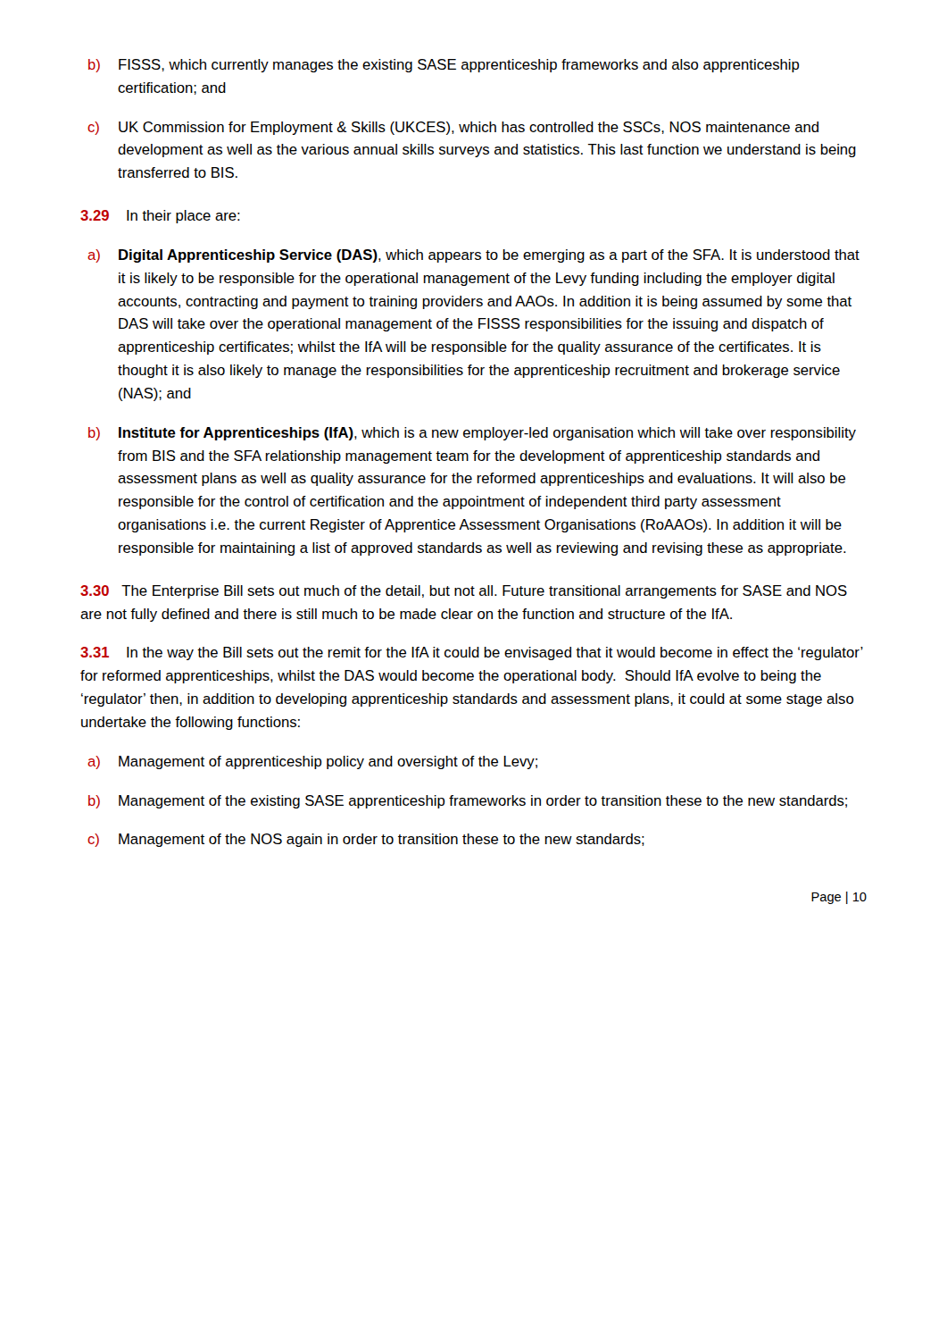FISSS, which currently manages the existing SASE apprenticeship frameworks and also apprenticeship certification; and
UK Commission for Employment & Skills (UKCES), which has controlled the SSCs, NOS maintenance and development as well as the various annual skills surveys and statistics. This last function we understand is being transferred to BIS.
3.29 In their place are:
Digital Apprenticeship Service (DAS), which appears to be emerging as a part of the SFA. It is understood that it is likely to be responsible for the operational management of the Levy funding including the employer digital accounts, contracting and payment to training providers and AAOs. In addition it is being assumed by some that DAS will take over the operational management of the FISSS responsibilities for the issuing and dispatch of apprenticeship certificates; whilst the IfA will be responsible for the quality assurance of the certificates. It is thought it is also likely to manage the responsibilities for the apprenticeship recruitment and brokerage service (NAS); and
Institute for Apprenticeships (IfA), which is a new employer-led organisation which will take over responsibility from BIS and the SFA relationship management team for the development of apprenticeship standards and assessment plans as well as quality assurance for the reformed apprenticeships and evaluations. It will also be responsible for the control of certification and the appointment of independent third party assessment organisations i.e. the current Register of Apprentice Assessment Organisations (RoAAOs). In addition it will be responsible for maintaining a list of approved standards as well as reviewing and revising these as appropriate.
3.30 The Enterprise Bill sets out much of the detail, but not all. Future transitional arrangements for SASE and NOS are not fully defined and there is still much to be made clear on the function and structure of the IfA.
3.31 In the way the Bill sets out the remit for the IfA it could be envisaged that it would become in effect the ‘regulator’ for reformed apprenticeships, whilst the DAS would become the operational body. Should IfA evolve to being the ‘regulator’ then, in addition to developing apprenticeship standards and assessment plans, it could at some stage also undertake the following functions:
Management of apprenticeship policy and oversight of the Levy;
Management of the existing SASE apprenticeship frameworks in order to transition these to the new standards;
Management of the NOS again in order to transition these to the new standards;
Page | 10